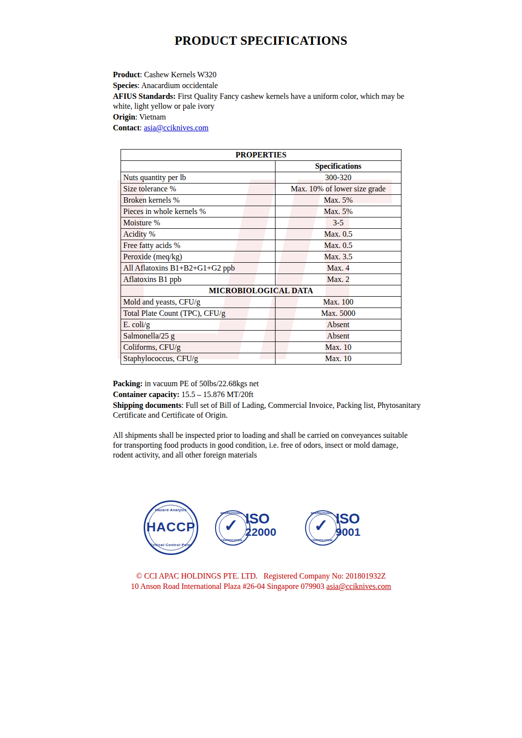PRODUCT SPECIFICATIONS
Product: Cashew Kernels W320
Species: Anacardium occidentale
AFIUS Standards: First Quality Fancy cashew kernels have a uniform color, which may be white, light yellow or pale ivory
Origin: Vietnam
Contact: asia@cciknives.com
| PROPERTIES |
| --- |
| | Specifications |
| Nuts quantity per lb | 300-320 |
| Size tolerance % | Max. 10% of lower size grade |
| Broken kernels % | Max. 5% |
| Pieces in whole kernels % | Max. 5% |
| Moisture % | 3-5 |
| Acidity % | Max. 0.5 |
| Free fatty acids % | Max. 0.5 |
| Peroxide (meq/kg) | Max. 3.5 |
| All Aflatoxins B1+B2+G1+G2 ppb | Max. 4 |
| Aflatoxins B1 ppb | Max. 2 |
| MICROBIOLOGICAL DATA |
| Mold and yeasts, CFU/g | Max. 100 |
| Total Plate Count (TPC), CFU/g | Max. 5000 |
| E. coli/g | Absent |
| Salmonella/25 g | Absent |
| Coliforms, CFU/g | Max. 10 |
| Staphylococcus, CFU/g | Max. 10 |
Packing: in vacuum PE of 50lbs/22.68kgs net
Container capacity: 15.5 – 15.876 MT/20ft
Shipping documents: Full set of Bill of Lading, Commercial Invoice, Packing list, Phytosanitary Certificate and Certificate of Origin.
All shipments shall be inspected prior to loading and shall be carried on conveyances suitable for transporting food products in good condition, i.e. free of odors, insect or mold damage, rodent activity, and all other foreign materials
Hazard·Analysis
HACCP
Critical·Control·Point
INTERNATIONAL CERTIFICATION
✓
ISO 22000
INTERNATIONAL CERTIFICATION
✓
ISO 9001
© CCI APAC HOLDINGS PTE. LTD. Registered Company No: 201801932Z
10 Anson Road International Plaza #26-04 Singapore 079903 asia@cciknives.com